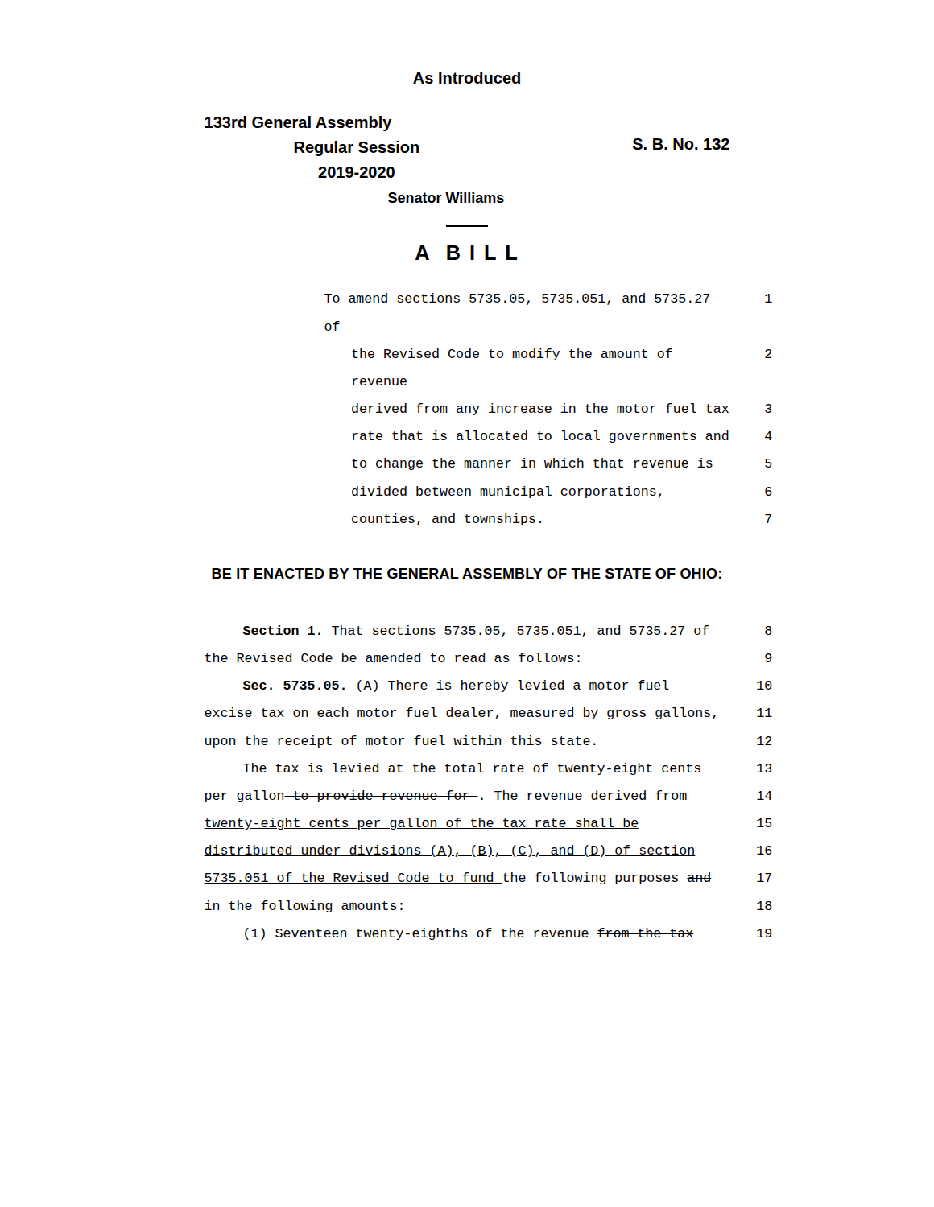As Introduced
133rd General Assembly
Regular Session
2019-2020
S. B. No. 132
Senator Williams
A B I L L
1 To amend sections 5735.05, 5735.051, and 5735.27 of 2the Revised Code to modify the amount of revenue 3derived from any increase in the motor fuel tax 4rate that is allocated to local governments and 5to change the manner in which that revenue is 6divided between municipal corporations, 7counties, and townships.
BE IT ENACTED BY THE GENERAL ASSEMBLY OF THE STATE OF OHIO:
8 Section 1. That sections 5735.05, 5735.051, and 5735.27 of 9the Revised Code be amended to read as follows: 10 Sec. 5735.05. (A) There is hereby levied a motor fuel 11excise tax on each motor fuel dealer, measured by gross gallons, 12upon the receipt of motor fuel within this state. 13 The tax is levied at the total rate of twenty-eight cents 14per gallon to provide revenue for . The revenue derived from 15 twenty-eight cents per gallon of the tax rate shall be 16 distributed under divisions (A), (B), (C), and (D) of section 175735.051 of the Revised Code to fund the following purposes and 18in the following amounts: 19 (1) Seventeen twenty-eighths of the revenue from the tax